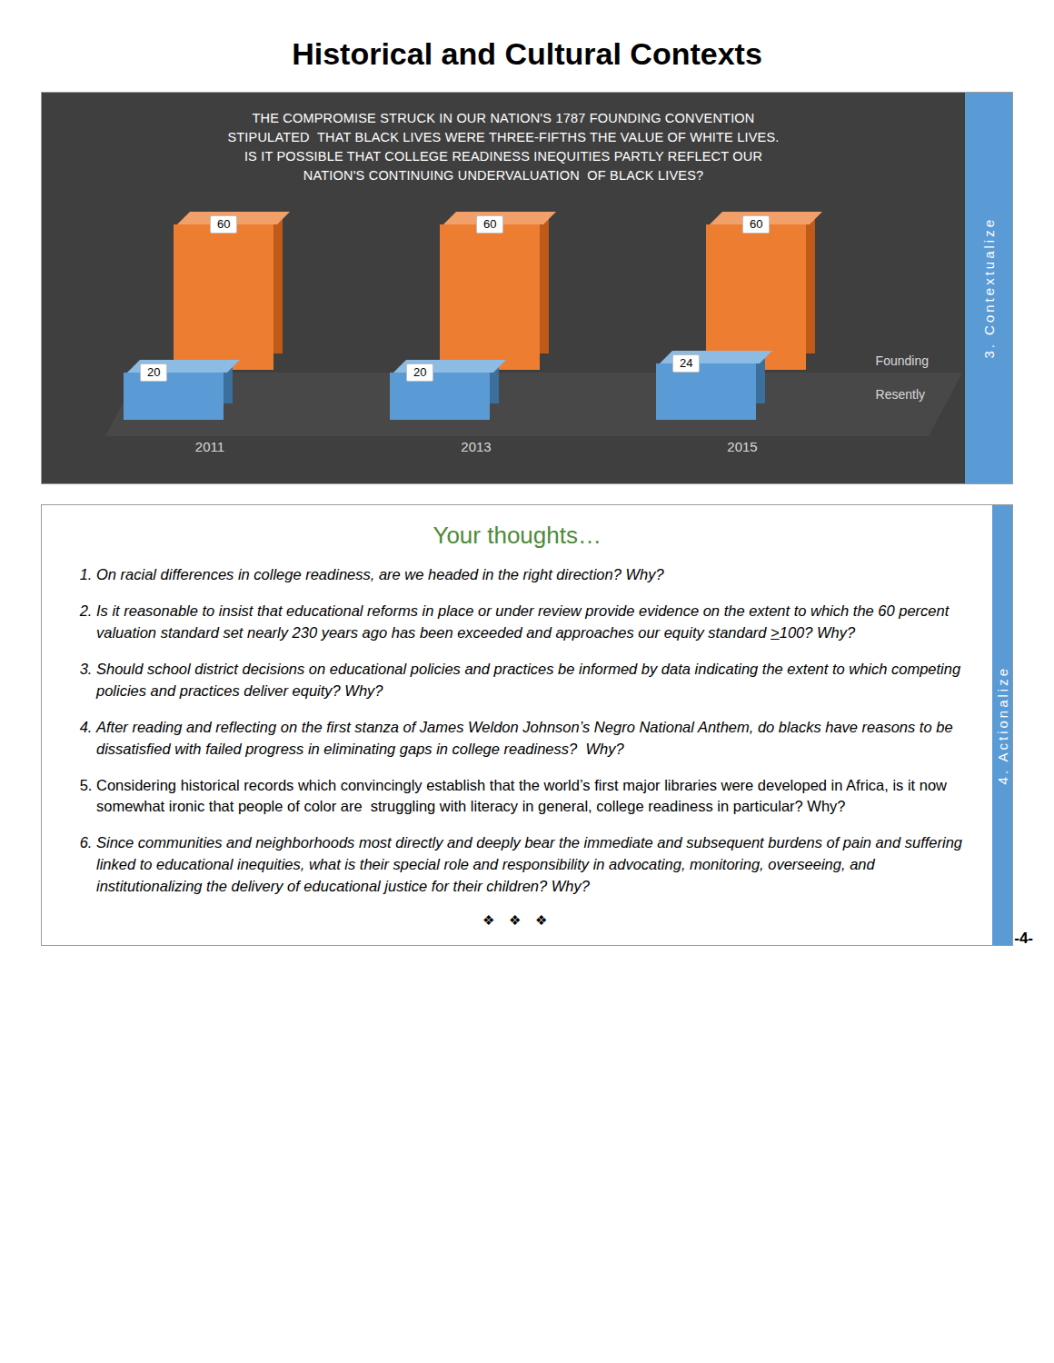Historical and Cultural Contexts
The compromise struck in our nation's 1787 founding convention
stipulated that black lives were three-fifths the value of white lives.
Is it possible that college readiness inequities partly reflect our
nation's continuing undervaluation of black lives?
60
20
60
20
60
24
Founding
Resently
2011 2013 2015
3. Contextualize
Your thoughts…
On racial differences in college readiness, are we headed in the right direction? Why?
Is it reasonable to insist that educational reforms in place or under review provide evidence on the extent to which the 60 percent valuation standard set nearly 230 years ago has been exceeded and approaches our equity standard >100? Why?
Should school district decisions on educational policies and practices be informed by data indicating the extent to which competing policies and practices deliver equity? Why?
After reading and reflecting on the first stanza of James Weldon Johnson’s Negro National Anthem, do blacks have reasons to be dissatisfied with failed progress in eliminating gaps in college readiness? Why?
Considering historical records which convincingly establish that the world’s first major libraries were developed in Africa, is it now somewhat ironic that people of color are struggling with literacy in general, college readiness in particular? Why?
Since communities and neighborhoods most directly and deeply bear the immediate and subsequent burdens of pain and suffering linked to educational inequities, what is their special role and responsibility in advocating, monitoring, overseeing, and institutionalizing the delivery of educational justice for their children? Why?
❖ ❖ ❖
4. Actionalize
-4-